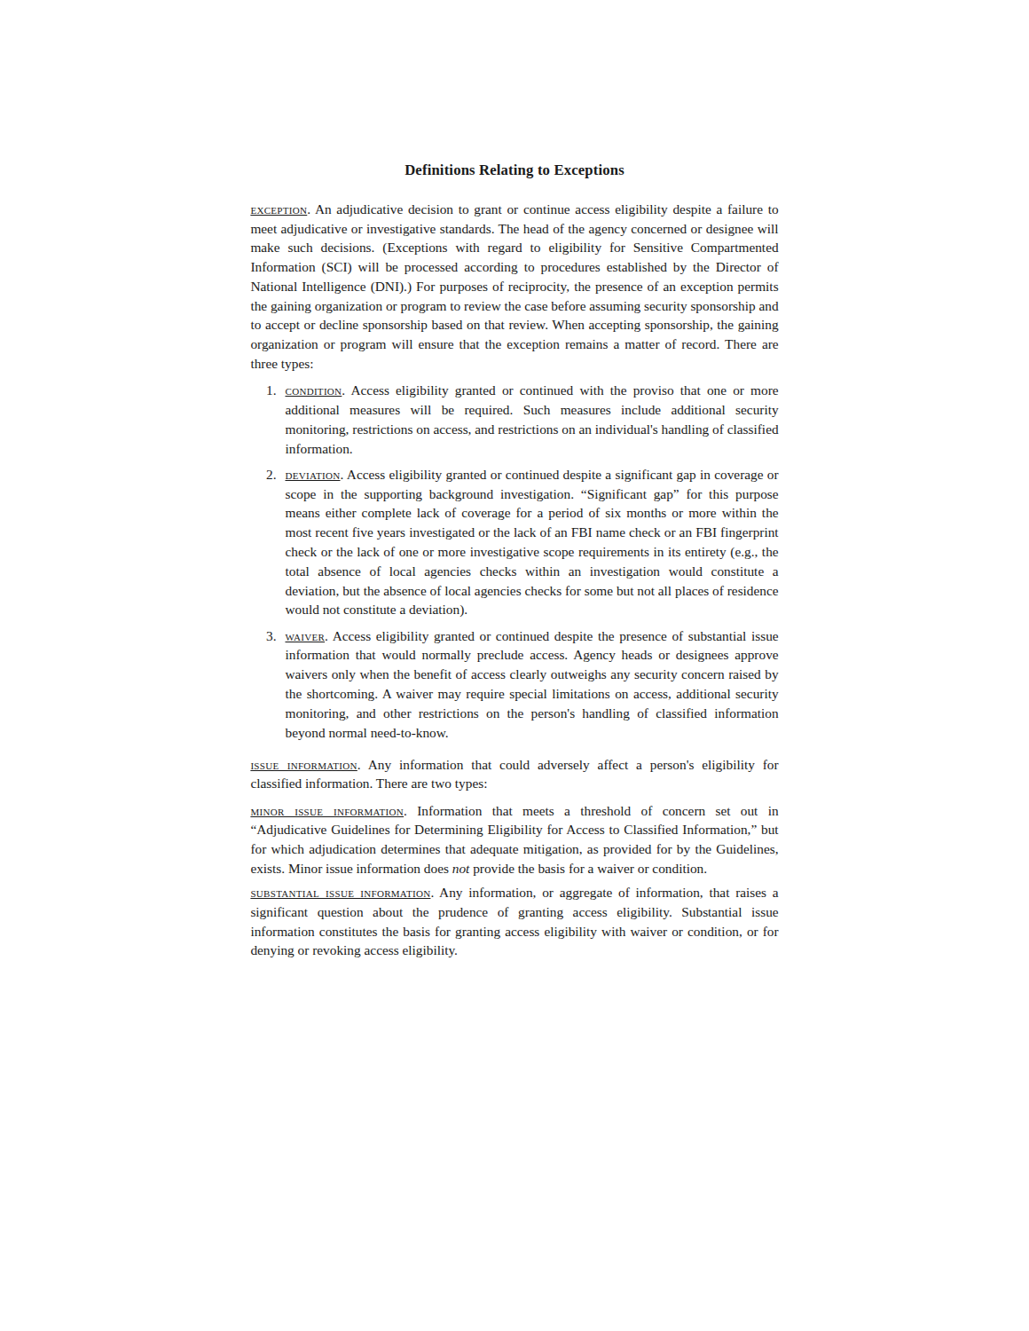Definitions Relating to Exceptions
Exception. An adjudicative decision to grant or continue access eligibility despite a failure to meet adjudicative or investigative standards. The head of the agency concerned or designee will make such decisions. (Exceptions with regard to eligibility for Sensitive Compartmented Information (SCI) will be processed according to procedures established by the Director of National Intelligence (DNI).) For purposes of reciprocity, the presence of an exception permits the gaining organization or program to review the case before assuming security sponsorship and to accept or decline sponsorship based on that review. When accepting sponsorship, the gaining organization or program will ensure that the exception remains a matter of record. There are three types:
Condition. Access eligibility granted or continued with the proviso that one or more additional measures will be required. Such measures include additional security monitoring, restrictions on access, and restrictions on an individual's handling of classified information.
Deviation. Access eligibility granted or continued despite a significant gap in coverage or scope in the supporting background investigation. “Significant gap” for this purpose means either complete lack of coverage for a period of six months or more within the most recent five years investigated or the lack of an FBI name check or an FBI fingerprint check or the lack of one or more investigative scope requirements in its entirety (e.g., the total absence of local agencies checks within an investigation would constitute a deviation, but the absence of local agencies checks for some but not all places of residence would not constitute a deviation).
Waiver. Access eligibility granted or continued despite the presence of substantial issue information that would normally preclude access. Agency heads or designees approve waivers only when the benefit of access clearly outweighs any security concern raised by the shortcoming. A waiver may require special limitations on access, additional security monitoring, and other restrictions on the person's handling of classified information beyond normal need-to-know.
Issue Information. Any information that could adversely affect a person's eligibility for classified information. There are two types:
Minor Issue Information. Information that meets a threshold of concern set out in “Adjudicative Guidelines for Determining Eligibility for Access to Classified Information,” but for which adjudication determines that adequate mitigation, as provided for by the Guidelines, exists. Minor issue information does not provide the basis for a waiver or condition.
Substantial Issue Information. Any information, or aggregate of information, that raises a significant question about the prudence of granting access eligibility. Substantial issue information constitutes the basis for granting access eligibility with waiver or condition, or for denying or revoking access eligibility.